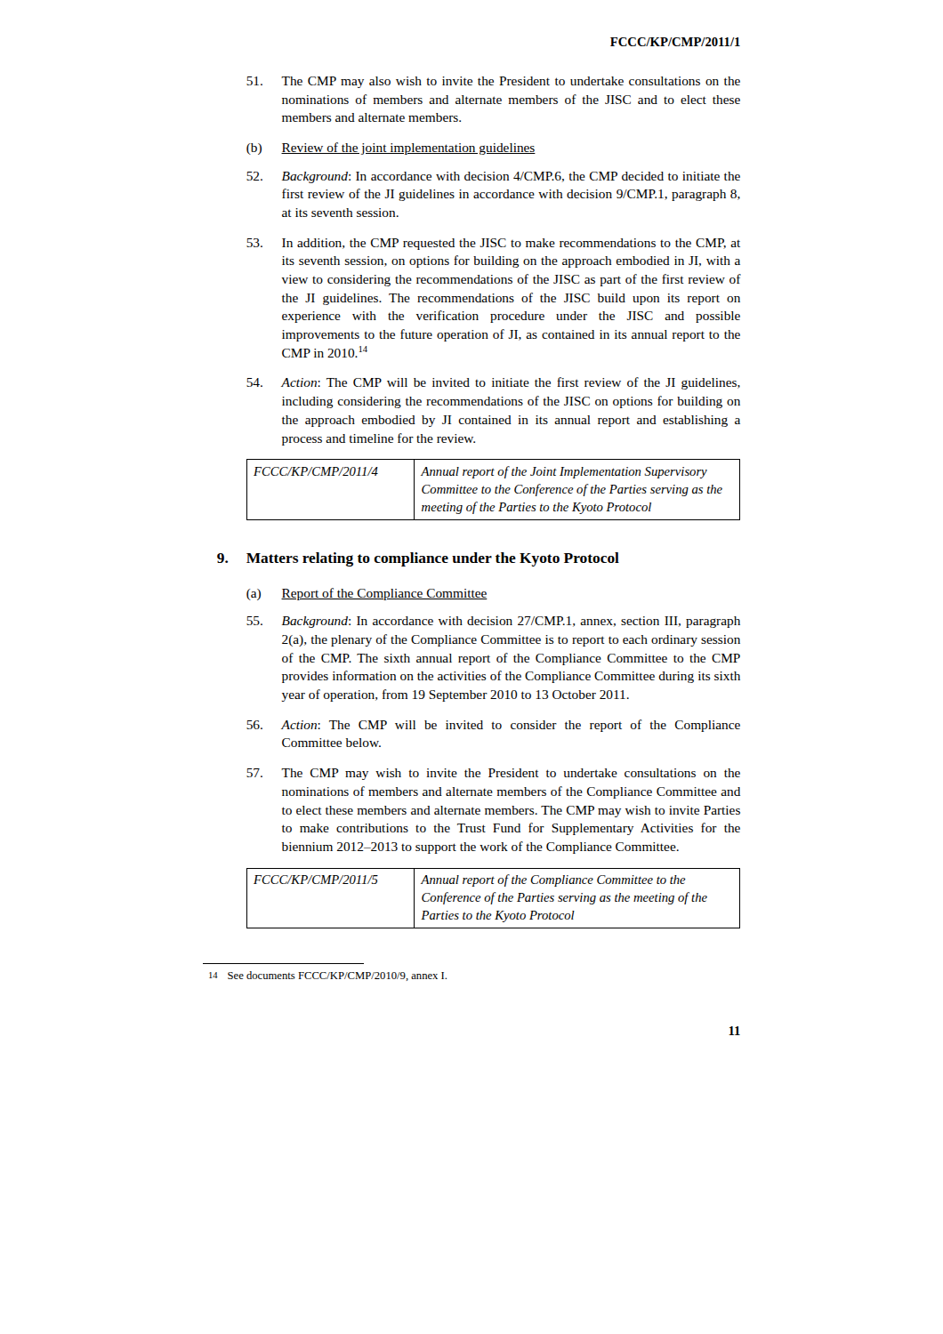FCCC/KP/CMP/2011/1
51.
The CMP may also wish to invite the President to undertake consultations on the nominations of members and alternate members of the JISC and to elect these members and alternate members.
(b) Review of the joint implementation guidelines
52.
Background: In accordance with decision 4/CMP.6, the CMP decided to initiate the first review of the JI guidelines in accordance with decision 9/CMP.1, paragraph 8, at its seventh session.
53.
In addition, the CMP requested the JISC to make recommendations to the CMP, at its seventh session, on options for building on the approach embodied in JI, with a view to considering the recommendations of the JISC as part of the first review of the JI guidelines. The recommendations of the JISC build upon its report on experience with the verification procedure under the JISC and possible improvements to the future operation of JI, as contained in its annual report to the CMP in 2010.14
54.
Action: The CMP will be invited to initiate the first review of the JI guidelines, including considering the recommendations of the JISC on options for building on the approach embodied by JI contained in its annual report and establishing a process and timeline for the review.
| FCCC/KP/CMP/2011/4 | Annual report of the Joint Implementation Supervisory Committee to the Conference of the Parties serving as the meeting of the Parties to the Kyoto Protocol |
9. Matters relating to compliance under the Kyoto Protocol
(a) Report of the Compliance Committee
55.
Background: In accordance with decision 27/CMP.1, annex, section III, paragraph 2(a), the plenary of the Compliance Committee is to report to each ordinary session of the CMP. The sixth annual report of the Compliance Committee to the CMP provides information on the activities of the Compliance Committee during its sixth year of operation, from 19 September 2010 to 13 October 2011.
56.
Action: The CMP will be invited to consider the report of the Compliance Committee below.
57.
The CMP may wish to invite the President to undertake consultations on the nominations of members and alternate members of the Compliance Committee and to elect these members and alternate members. The CMP may wish to invite Parties to make contributions to the Trust Fund for Supplementary Activities for the biennium 2012–2013 to support the work of the Compliance Committee.
| FCCC/KP/CMP/2011/5 | Annual report of the Compliance Committee to the Conference of the Parties serving as the meeting of the Parties to the Kyoto Protocol |
14 See documents FCCC/KP/CMP/2010/9, annex I.
11